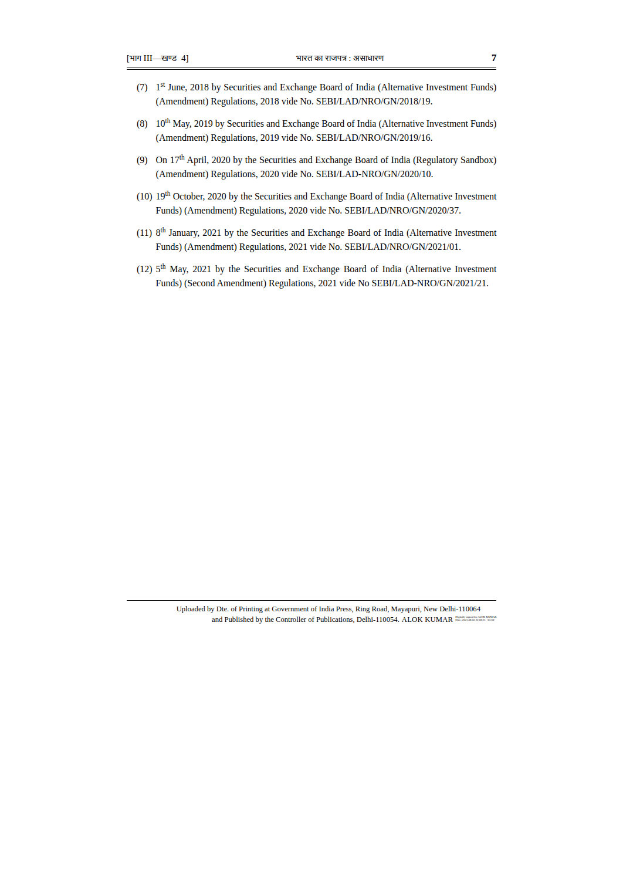[भाग III—खण्ड 4] भारत का राजपत्र : असाधारण 7
(7) 1st June, 2018 by Securities and Exchange Board of India (Alternative Investment Funds) (Amendment) Regulations, 2018 vide No. SEBI/LAD/NRO/GN/2018/19.
(8) 10th May, 2019 by Securities and Exchange Board of India (Alternative Investment Funds) (Amendment) Regulations, 2019 vide No. SEBI/LAD/NRO/GN/2019/16.
(9) On 17th April, 2020 by the Securities and Exchange Board of India (Regulatory Sandbox) (Amendment) Regulations, 2020 vide No. SEBI/LAD-NRO/GN/2020/10.
(10) 19th October, 2020 by the Securities and Exchange Board of India (Alternative Investment Funds) (Amendment) Regulations, 2020 vide No. SEBI/LAD/NRO/GN/2020/37.
(11) 8th January, 2021 by the Securities and Exchange Board of India (Alternative Investment Funds) (Amendment) Regulations, 2021 vide No. SEBI/LAD/NRO/GN/2021/01.
(12) 5th May, 2021 by the Securities and Exchange Board of India (Alternative Investment Funds) (Second Amendment) Regulations, 2021 vide No SEBI/LAD-NRO/GN/2021/21.
Uploaded by Dte. of Printing at Government of India Press, Ring Road, Mayapuri, New Delhi-110064
and Published by the Controller of Publications, Delhi-110054. ALOK KUMAR Digitally signed by ALOK KUMAR
Date: 2021.08.03 22:08:21 +05'30'